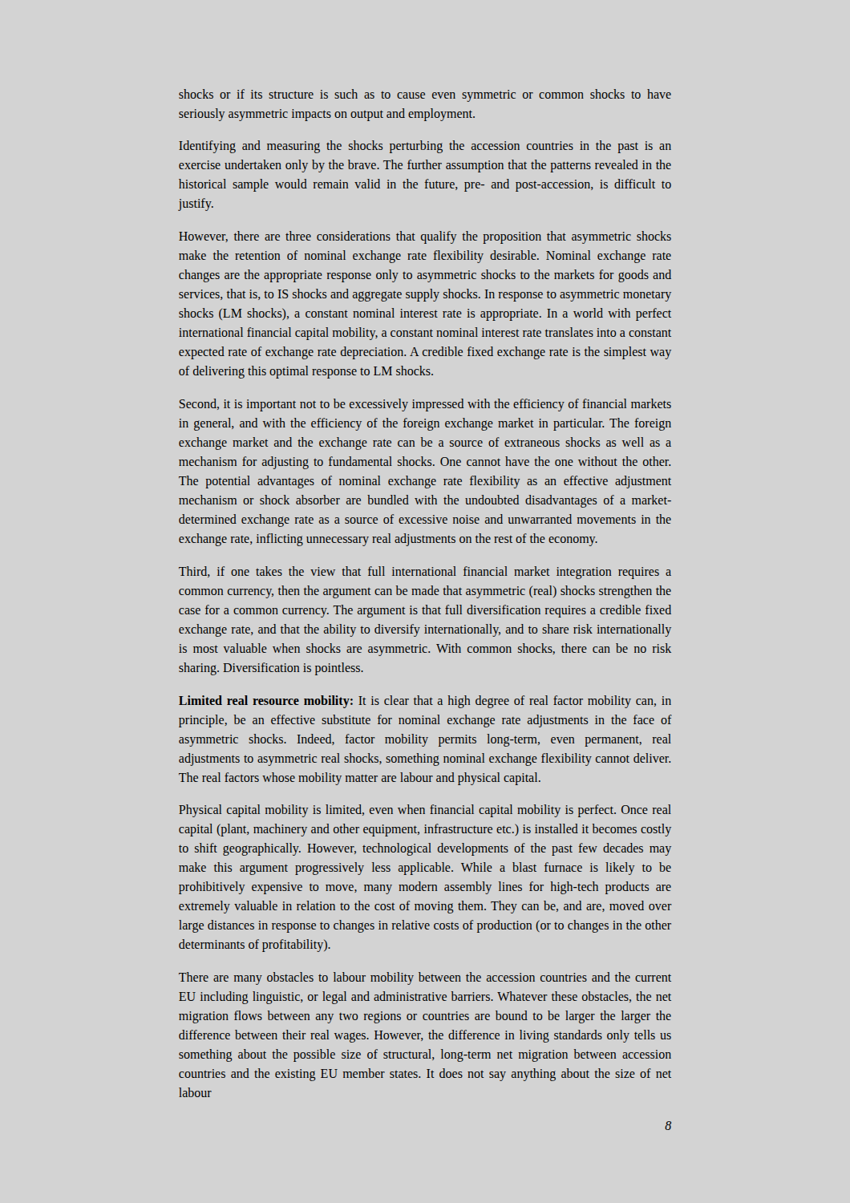shocks or if its structure is such as to cause even symmetric or common shocks to have seriously asymmetric impacts on output and employment.
Identifying and measuring the shocks perturbing the accession countries in the past is an exercise undertaken only by the brave. The further assumption that the patterns revealed in the historical sample would remain valid in the future, pre- and post-accession, is difficult to justify.
However, there are three considerations that qualify the proposition that asymmetric shocks make the retention of nominal exchange rate flexibility desirable. Nominal exchange rate changes are the appropriate response only to asymmetric shocks to the markets for goods and services, that is, to IS shocks and aggregate supply shocks. In response to asymmetric monetary shocks (LM shocks), a constant nominal interest rate is appropriate. In a world with perfect international financial capital mobility, a constant nominal interest rate translates into a constant expected rate of exchange rate depreciation. A credible fixed exchange rate is the simplest way of delivering this optimal response to LM shocks.
Second, it is important not to be excessively impressed with the efficiency of financial markets in general, and with the efficiency of the foreign exchange market in particular. The foreign exchange market and the exchange rate can be a source of extraneous shocks as well as a mechanism for adjusting to fundamental shocks. One cannot have the one without the other. The potential advantages of nominal exchange rate flexibility as an effective adjustment mechanism or shock absorber are bundled with the undoubted disadvantages of a market-determined exchange rate as a source of excessive noise and unwarranted movements in the exchange rate, inflicting unnecessary real adjustments on the rest of the economy.
Third, if one takes the view that full international financial market integration requires a common currency, then the argument can be made that asymmetric (real) shocks strengthen the case for a common currency. The argument is that full diversification requires a credible fixed exchange rate, and that the ability to diversify internationally, and to share risk internationally is most valuable when shocks are asymmetric. With common shocks, there can be no risk sharing. Diversification is pointless.
Limited real resource mobility: It is clear that a high degree of real factor mobility can, in principle, be an effective substitute for nominal exchange rate adjustments in the face of asymmetric shocks. Indeed, factor mobility permits long-term, even permanent, real adjustments to asymmetric real shocks, something nominal exchange flexibility cannot deliver. The real factors whose mobility matter are labour and physical capital.
Physical capital mobility is limited, even when financial capital mobility is perfect. Once real capital (plant, machinery and other equipment, infrastructure etc.) is installed it becomes costly to shift geographically. However, technological developments of the past few decades may make this argument progressively less applicable. While a blast furnace is likely to be prohibitively expensive to move, many modern assembly lines for high-tech products are extremely valuable in relation to the cost of moving them. They can be, and are, moved over large distances in response to changes in relative costs of production (or to changes in the other determinants of profitability).
There are many obstacles to labour mobility between the accession countries and the current EU including linguistic, or legal and administrative barriers. Whatever these obstacles, the net migration flows between any two regions or countries are bound to be larger the larger the difference between their real wages. However, the difference in living standards only tells us something about the possible size of structural, long-term net migration between accession countries and the existing EU member states. It does not say anything about the size of net labour
8